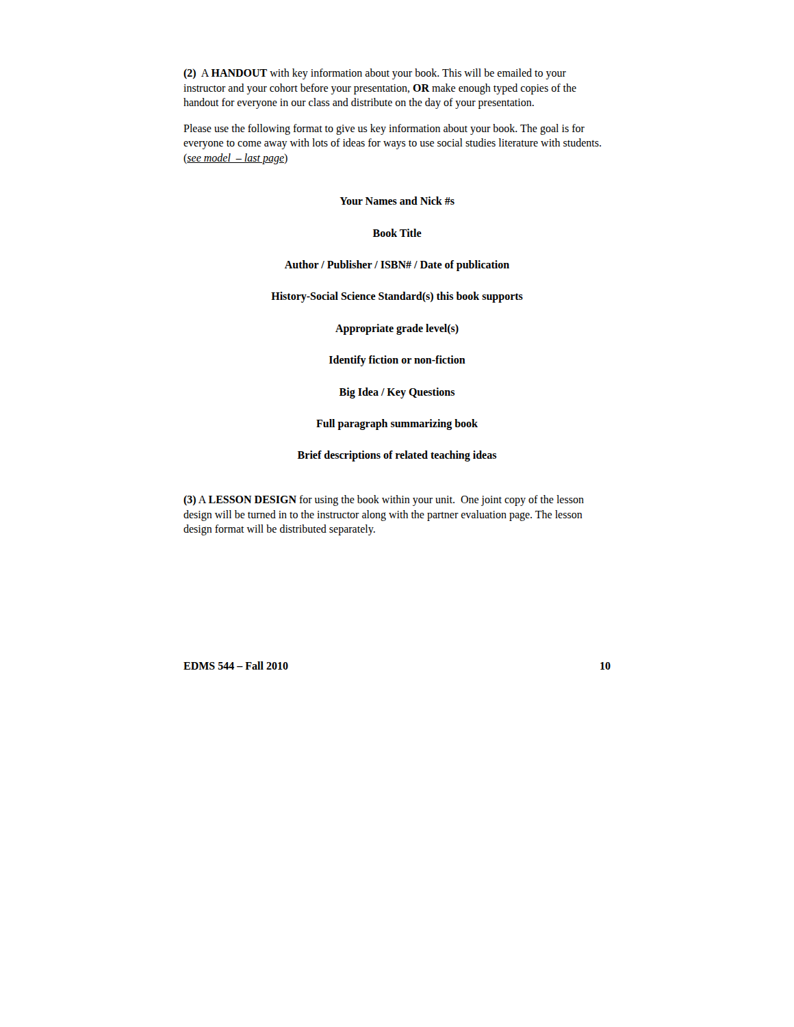(2) A HANDOUT with key information about your book. This will be emailed to your instructor and your cohort before your presentation, OR make enough typed copies of the handout for everyone in our class and distribute on the day of your presentation.
Please use the following format to give us key information about your book. The goal is for everyone to come away with lots of ideas for ways to use social studies literature with students.
(see model – last page)
Your Names and Nick #s
Book Title
Author / Publisher / ISBN# / Date of publication
History-Social Science Standard(s) this book supports
Appropriate grade level(s)
Identify fiction or non-fiction
Big Idea / Key Questions
Full paragraph summarizing book
Brief descriptions of related teaching ideas
(3) A LESSON DESIGN for using the book within your unit. One joint copy of the lesson design will be turned in to the instructor along with the partner evaluation page. The lesson design format will be distributed separately.
EDMS 544 – Fall 2010
10